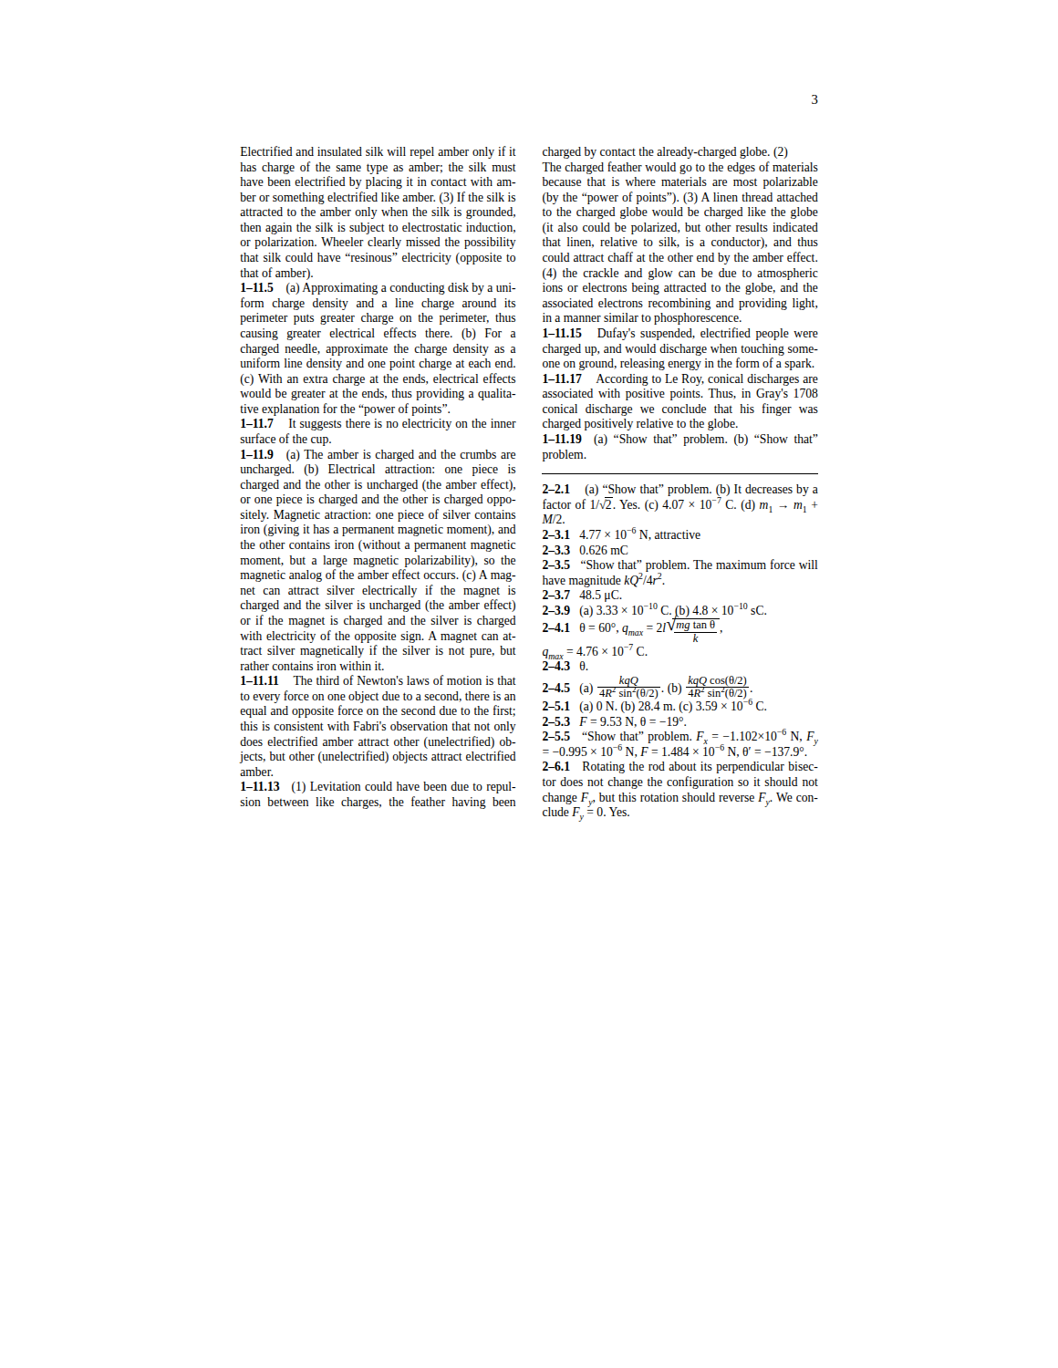3
Electrified and insulated silk will repel amber only if it has charge of the same type as amber; the silk must have been electrified by placing it in contact with amber or something electrified like amber. (3) If the silk is attracted to the amber only when the silk is grounded, then again the silk is subject to electrostatic induction, or polarization. Wheeler clearly missed the possibility that silk could have “resinous” electricity (opposite to that of amber).
1–11.5 (a) Approximating a conducting disk by a uniform charge density and a line charge around its perimeter puts greater charge on the perimeter, thus causing greater electrical effects there. (b) For a charged needle, approximate the charge density as a uniform line density and one point charge at each end. (c) With an extra charge at the ends, electrical effects would be greater at the ends, thus providing a qualitative explanation for the “power of points”.
1–11.7 It suggests there is no electricity on the inner surface of the cup.
1–11.9 (a) The amber is charged and the crumbs are uncharged. (b) Electrical attraction: one piece is charged and the other is uncharged (the amber effect), or one piece is charged and the other is charged oppositely. Magnetic atraction: one piece of silver contains iron (giving it has a permanent magnetic moment), and the other contains iron (without a permanent magnetic moment, but a large magnetic polarizability), so the magnetic analog of the amber effect occurs. (c) A magnet can attract silver electrically if the magnet is charged and the silver is uncharged (the amber effect) or if the magnet is charged and the silver is charged with electricity of the opposite sign. A magnet can attract silver magnetically if the silver is not pure, but rather contains iron within it.
1–11.11 The third of Newton's laws of motion is that to every force on one object due to a second, there is an equal and opposite force on the second due to the first; this is consistent with Fabri's observation that not only does electrified amber attract other (unelectrified) objects, but other (unelectrified) objects attract electrified amber.
1–11.13 (1) Levitation could have been due to repulsion between like charges, the feather having been charged by contact the already-charged globe. (2)
The charged feather would go to the edges of materials because that is where materials are most polarizable (by the “power of points”). (3) A linen thread attached to the charged globe would be charged like the globe (it also could be polarized, but other results indicated that linen, relative to silk, is a conductor), and thus could attract chaff at the other end by the amber effect. (4) the crackle and glow can be due to atmospheric ions or electrons being attracted to the globe, and the associated electrons recombining and providing light, in a manner similar to phosphorescence.
1–11.15 Dufay's suspended, electrified people were charged up, and would discharge when touching someone on ground, releasing energy in the form of a spark.
1–11.17 According to Le Roy, conical discharges are associated with positive points. Thus, in Gray's 1708 conical discharge we conclude that his finger was charged positively relative to the globe.
1–11.19 (a) “Show that” problem. (b) “Show that” problem.
2–2.1 (a) “Show that” problem. (b) It decreases by a factor of 1/2. Yes. (c) 4.07 × 10−7 C. (d) m1 → m1 + M/2.
2–3.1 4.77 × 10−6 N, attractive
2–3.3 0.626 mC
2–3.5 “Show that” problem. The maximum force will have magnitude kQ2/4r2.
2–3.7 48.5 μC.
2–3.9 (a) 3.33 × 10−10 C. (b) 4.8 × 10−10 sC.
2–4.1 θ = 60°, qmax = 2lmg tan θ k,
qmax = 4.76 × 10−7 C.
2–4.3 θ.
2–4.5 (a) kqQ 4R2 sin2(θ/2). (b) kqQ cos(θ/2) 4R2 sin2(θ/2).
2–5.1 (a) 0 N. (b) 28.4 m. (c) 3.59 × 10−6 C.
2–5.3 F = 9.53 N, θ = −19°.
2–5.5 “Show that” problem. Fx = −1.102×10−6 N, Fy = −0.995 × 10−6 N, F = 1.484 × 10−6 N, θ′ = −137.9°.
2–6.1 Rotating the rod about its perpendicular bisector does not change the configuration so it should not change Fy, but this rotation should reverse Fy. We conclude Fy = 0. Yes.